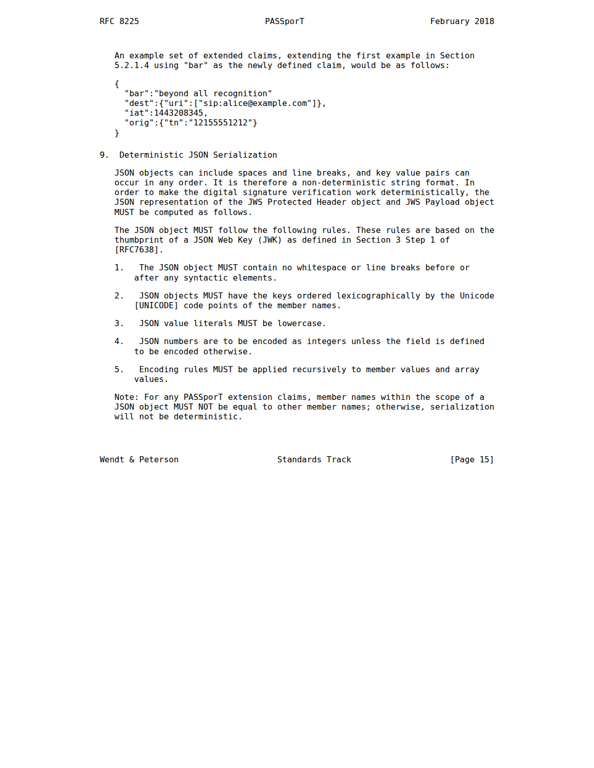RFC 8225 PASSporT February 2018
An example set of extended claims, extending the first example in Section 5.2.1.4 using "bar" as the newly defined claim, would be as follows:
{
  "bar":"beyond all recognition"
  "dest":{"uri":["sip:alice@example.com"]},
  "iat":1443208345,
  "orig":{"tn":"12155551212"}
}
9. Deterministic JSON Serialization
JSON objects can include spaces and line breaks, and key value pairs can occur in any order. It is therefore a non-deterministic string format. In order to make the digital signature verification work deterministically, the JSON representation of the JWS Protected Header object and JWS Payload object MUST be computed as follows.
The JSON object MUST follow the following rules. These rules are based on the thumbprint of a JSON Web Key (JWK) as defined in Section 3 Step 1 of [RFC7638].
1. The JSON object MUST contain no whitespace or line breaks before or after any syntactic elements.
2. JSON objects MUST have the keys ordered lexicographically by the Unicode [UNICODE] code points of the member names.
3. JSON value literals MUST be lowercase.
4. JSON numbers are to be encoded as integers unless the field is defined to be encoded otherwise.
5. Encoding rules MUST be applied recursively to member values and array values.
Note: For any PASSporT extension claims, member names within the scope of a JSON object MUST NOT be equal to other member names; otherwise, serialization will not be deterministic.
Wendt & Peterson Standards Track [Page 15]